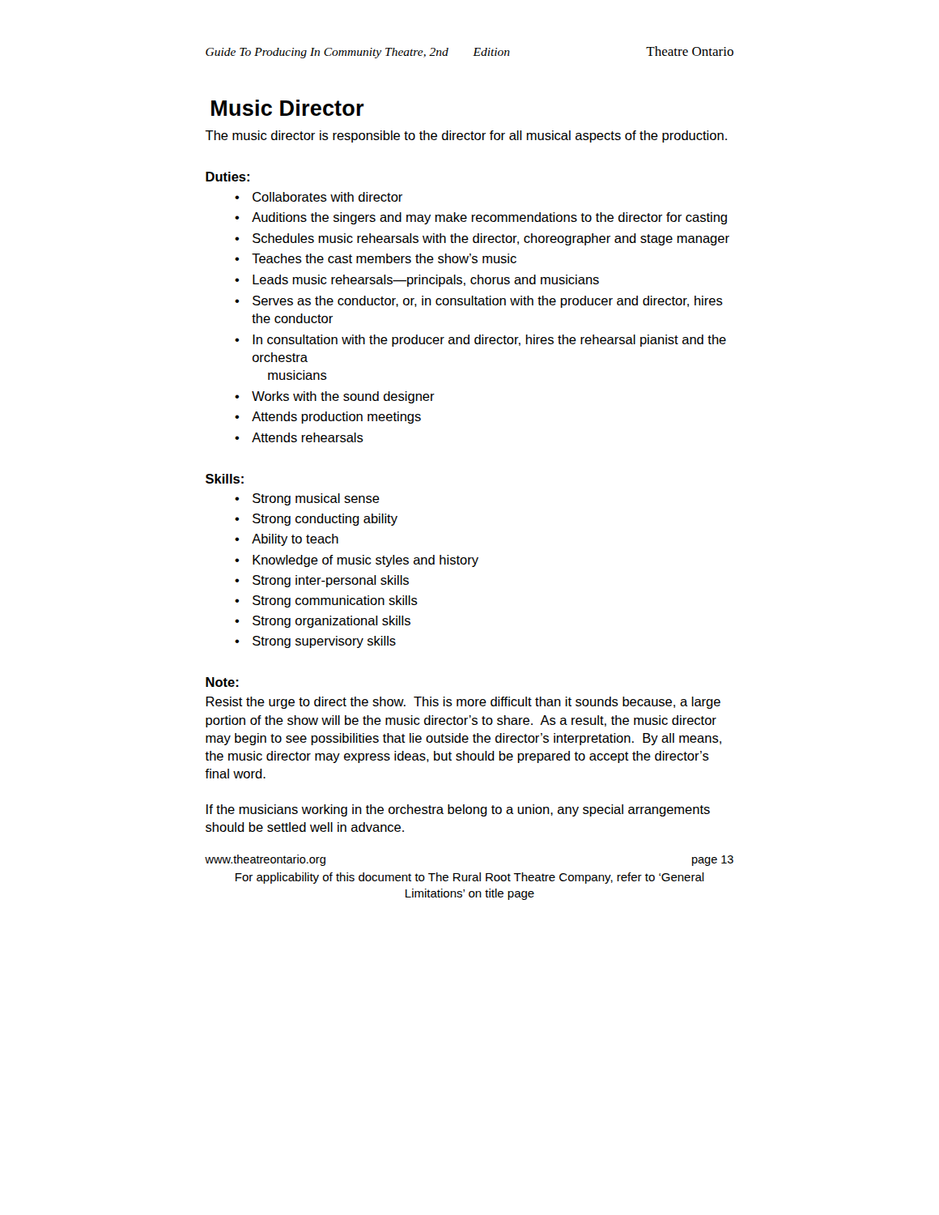Guide To Producing In Community Theatre, 2nd Edition
Theatre Ontario
Music Director
The music director is responsible to the director for all musical aspects of the production.
Duties:
Collaborates with director
Auditions the singers and may make recommendations to the director for casting
Schedules music rehearsals with the director, choreographer and stage manager
Teaches the cast members the show’s music
Leads music rehearsals—principals, chorus and musicians
Serves as the conductor, or, in consultation with the producer and director, hires the conductor
In consultation with the producer and director, hires the rehearsal pianist and the orchestra musicians
Works with the sound designer
Attends production meetings
Attends rehearsals
Skills:
Strong musical sense
Strong conducting ability
Ability to teach
Knowledge of music styles and history
Strong inter-personal skills
Strong communication skills
Strong organizational skills
Strong supervisory skills
Note:
Resist the urge to direct the show. This is more difficult than it sounds because, a large portion of the show will be the music director’s to share. As a result, the music director may begin to see possibilities that lie outside the director’s interpretation. By all means, the music director may express ideas, but should be prepared to accept the director’s final word.
If the musicians working in the orchestra belong to a union, any special arrangements should be settled well in advance.
www.theatreontario.org page 13
For applicability of this document to The Rural Root Theatre Company, refer to ‘General Limitations’ on title page